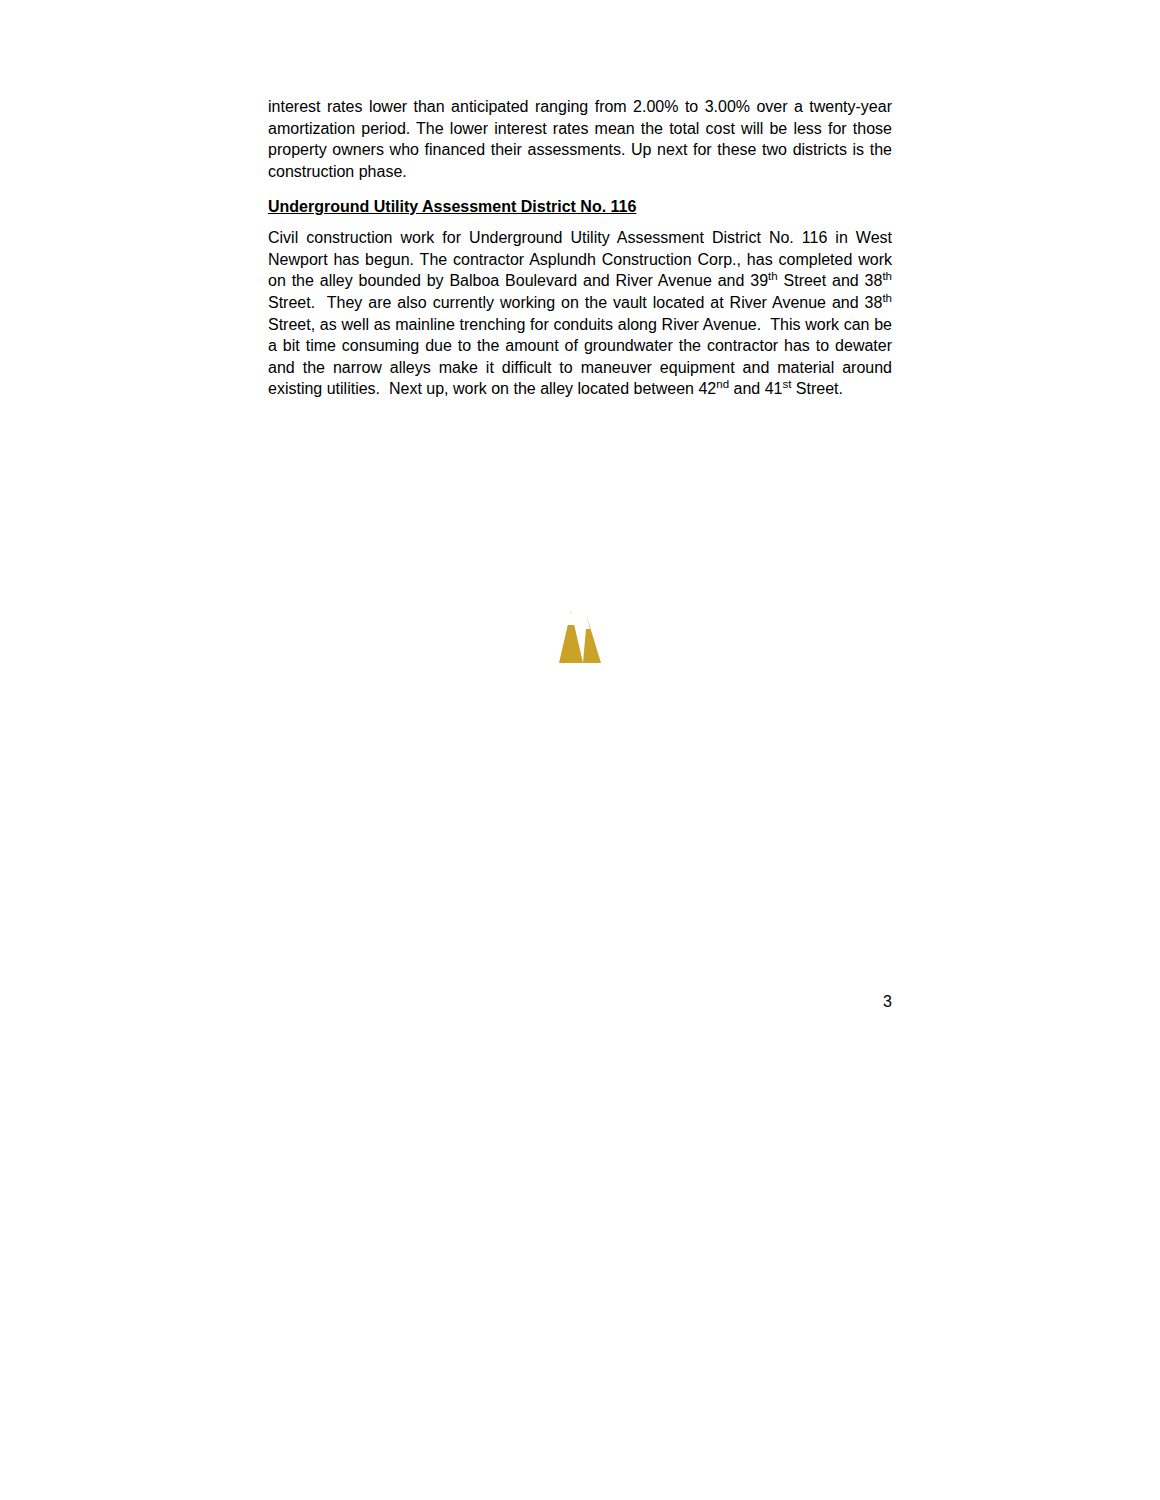interest rates lower than anticipated ranging from 2.00% to 3.00% over a twenty-year amortization period. The lower interest rates mean the total cost will be less for those property owners who financed their assessments. Up next for these two districts is the construction phase.
Underground Utility Assessment District No. 116
Civil construction work for Underground Utility Assessment District No. 116 in West Newport has begun. The contractor Asplundh Construction Corp., has completed work on the alley bounded by Balboa Boulevard and River Avenue and 39th Street and 38th Street. They are also currently working on the vault located at River Avenue and 38th Street, as well as mainline trenching for conduits along River Avenue. This work can be a bit time consuming due to the amount of groundwater the contractor has to dewater and the narrow alleys make it difficult to maneuver equipment and material around existing utilities. Next up, work on the alley located between 42nd and 41st Street.
3